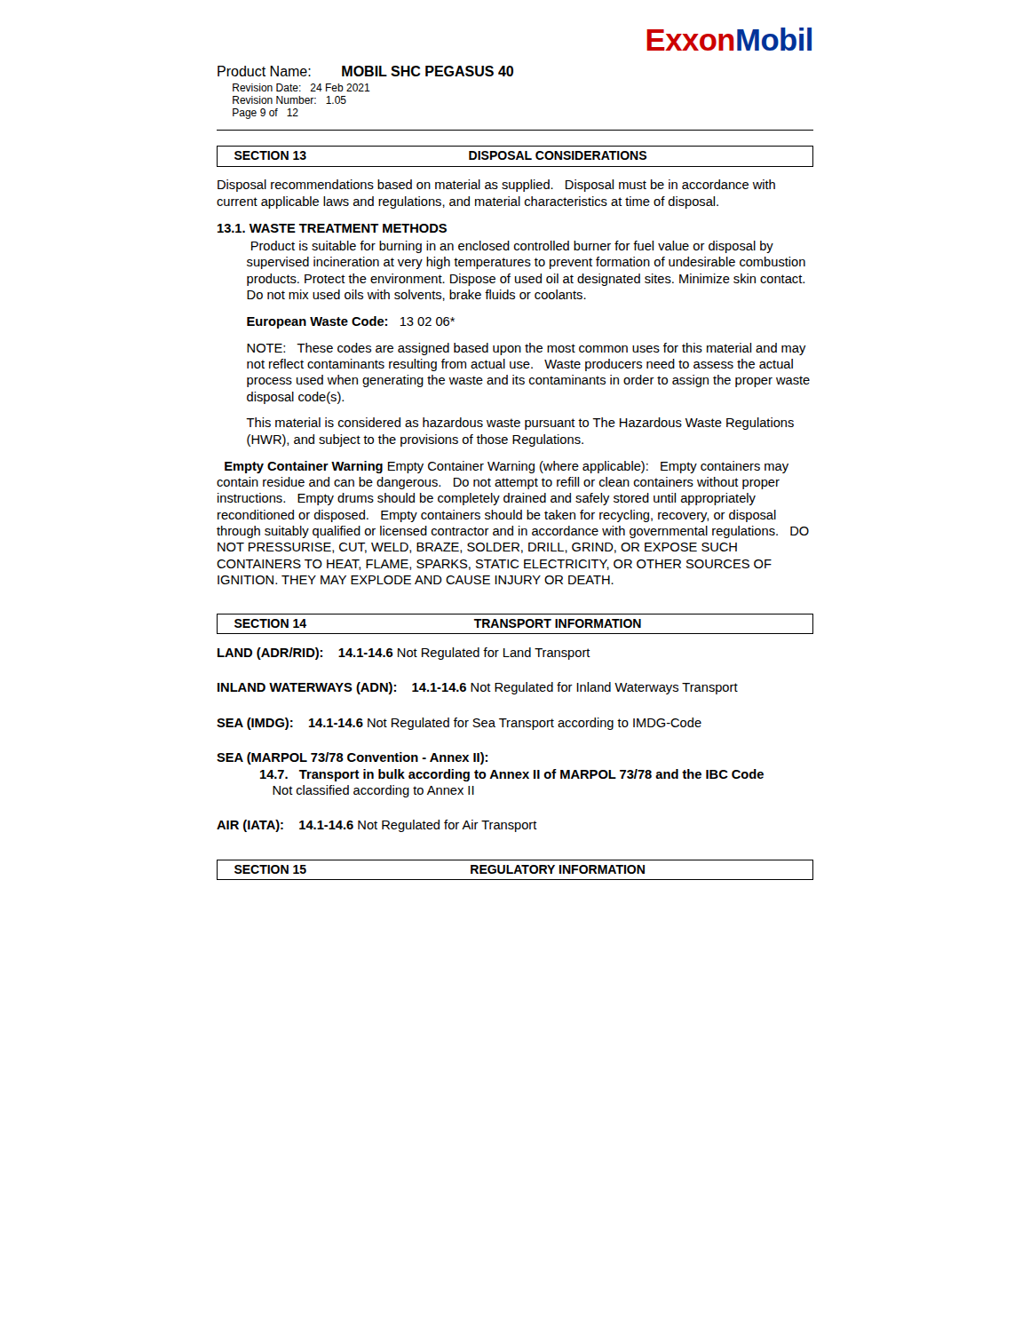Exxon Mobil
Product Name: MOBIL SHC PEGASUS 40
Revision Date: 24 Feb 2021
Revision Number: 1.05
Page 9 of 12
SECTION 13
DISPOSAL CONSIDERATIONS
Disposal recommendations based on material as supplied. Disposal must be in accordance with current applicable laws and regulations, and material characteristics at time of disposal.
13.1. WASTE TREATMENT METHODS
Product is suitable for burning in an enclosed controlled burner for fuel value or disposal by supervised incineration at very high temperatures to prevent formation of undesirable combustion products. Protect the environment. Dispose of used oil at designated sites. Minimize skin contact. Do not mix used oils with solvents, brake fluids or coolants.
European Waste Code: 13 02 06*
NOTE: These codes are assigned based upon the most common uses for this material and may not reflect contaminants resulting from actual use. Waste producers need to assess the actual process used when generating the waste and its contaminants in order to assign the proper waste disposal code(s).
This material is considered as hazardous waste pursuant to The Hazardous Waste Regulations (HWR), and subject to the provisions of those Regulations.
Empty Container Warning Empty Container Warning (where applicable): Empty containers may contain residue and can be dangerous. Do not attempt to refill or clean containers without proper instructions. Empty drums should be completely drained and safely stored until appropriately reconditioned or disposed. Empty containers should be taken for recycling, recovery, or disposal through suitably qualified or licensed contractor and in accordance with governmental regulations. DO NOT PRESSURISE, CUT, WELD, BRAZE, SOLDER, DRILL, GRIND, OR EXPOSE SUCH CONTAINERS TO HEAT, FLAME, SPARKS, STATIC ELECTRICITY, OR OTHER SOURCES OF IGNITION. THEY MAY EXPLODE AND CAUSE INJURY OR DEATH.
SECTION 14
TRANSPORT INFORMATION
LAND (ADR/RID): 14.1-14.6 Not Regulated for Land Transport
INLAND WATERWAYS (ADN): 14.1-14.6 Not Regulated for Inland Waterways Transport
SEA (IMDG): 14.1-14.6 Not Regulated for Sea Transport according to IMDG-Code
SEA (MARPOL 73/78 Convention - Annex II):
14.7. Transport in bulk according to Annex II of MARPOL 73/78 and the IBC Code
Not classified according to Annex II
AIR (IATA): 14.1-14.6 Not Regulated for Air Transport
SECTION 15
REGULATORY INFORMATION